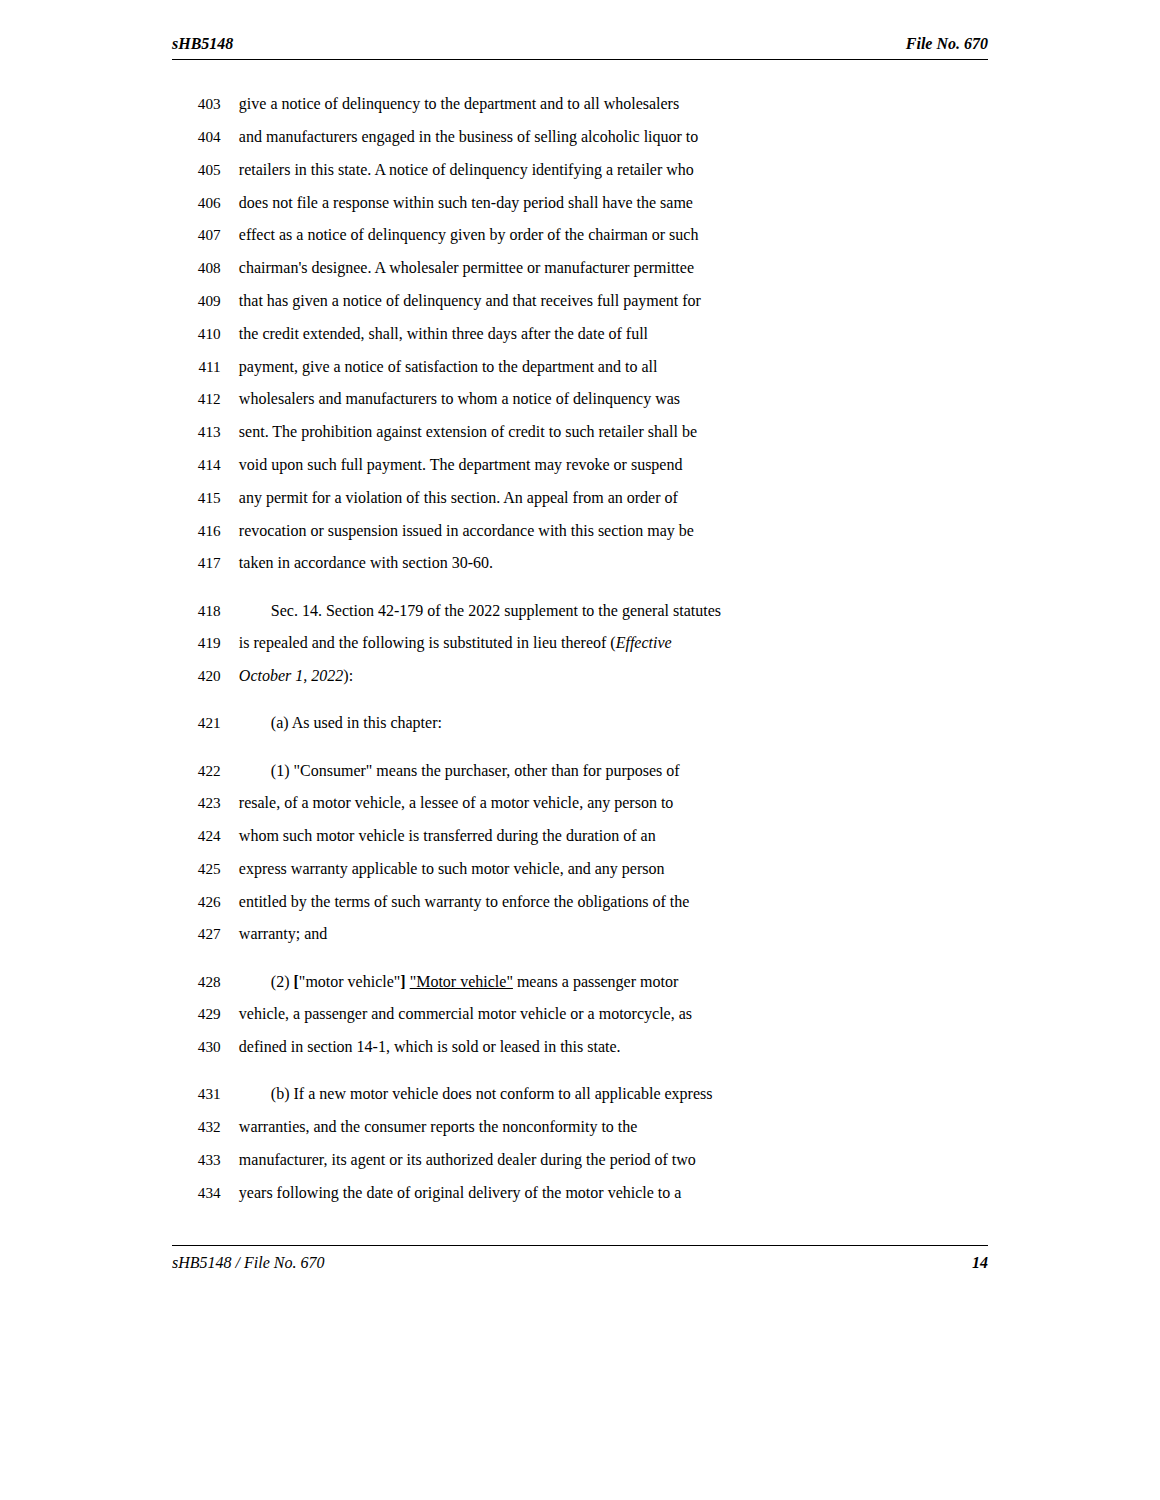sHB5148 File No. 670
403 give a notice of delinquency to the department and to all wholesalers
404 and manufacturers engaged in the business of selling alcoholic liquor to
405 retailers in this state. A notice of delinquency identifying a retailer who
406 does not file a response within such ten-day period shall have the same
407 effect as a notice of delinquency given by order of the chairman or such
408 chairman's designee. A wholesaler permittee or manufacturer permittee
409 that has given a notice of delinquency and that receives full payment for
410 the credit extended, shall, within three days after the date of full
411 payment, give a notice of satisfaction to the department and to all
412 wholesalers and manufacturers to whom a notice of delinquency was
413 sent. The prohibition against extension of credit to such retailer shall be
414 void upon such full payment. The department may revoke or suspend
415 any permit for a violation of this section. An appeal from an order of
416 revocation or suspension issued in accordance with this section may be
417 taken in accordance with section 30-60.
418 Sec. 14. Section 42-179 of the 2022 supplement to the general statutes
419 is repealed and the following is substituted in lieu thereof (Effective
420 October 1, 2022):
421(a) As used in this chapter:
422(1) "Consumer" means the purchaser, other than for purposes of
423 resale, of a motor vehicle, a lessee of a motor vehicle, any person to
424 whom such motor vehicle is transferred during the duration of an
425 express warranty applicable to such motor vehicle, and any person
426 entitled by the terms of such warranty to enforce the obligations of the
427 warranty; and
428(2) ["motor vehicle"] "Motor vehicle" means a passenger motor
429 vehicle, a passenger and commercial motor vehicle or a motorcycle, as
430 defined in section 14-1, which is sold or leased in this state.
431(b) If a new motor vehicle does not conform to all applicable express
432 warranties, and the consumer reports the nonconformity to the
433 manufacturer, its agent or its authorized dealer during the period of two
434 years following the date of original delivery of the motor vehicle to a
sHB5148 / File No. 670 14